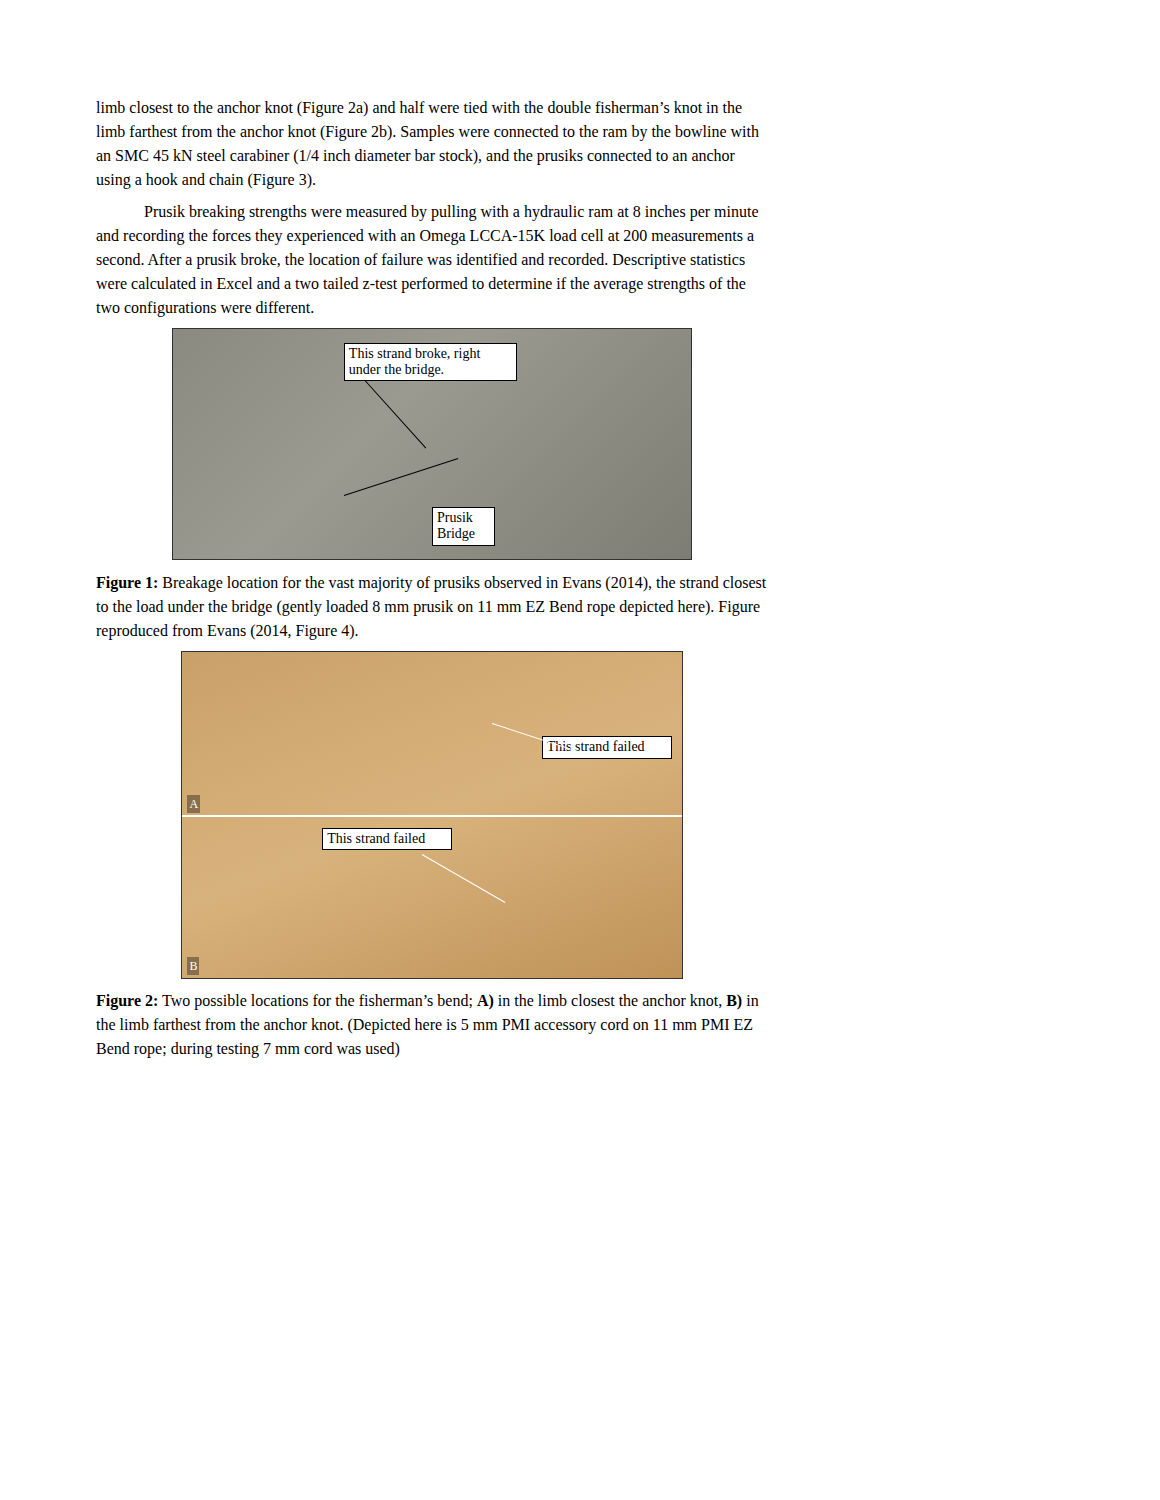limb closest to the anchor knot (Figure 2a) and half were tied with the double fisherman’s knot in the limb farthest from the anchor knot (Figure 2b). Samples were connected to the ram by the bowline with an SMC 45 kN steel carabiner (1/4 inch diameter bar stock), and the prusiks connected to an anchor using a hook and chain (Figure 3).
Prusik breaking strengths were measured by pulling with a hydraulic ram at 8 inches per minute and recording the forces they experienced with an Omega LCCA-15K load cell at 200 measurements a second. After a prusik broke, the location of failure was identified and recorded. Descriptive statistics were calculated in Excel and a two tailed z-test performed to determine if the average strengths of the two configurations were different.
This strand broke, right under the bridge.
Prusik Bridge
Figure 1: Breakage location for the vast majority of prusiks observed in Evans (2014), the strand closest to the load under the bridge (gently loaded 8 mm prusik on 11 mm EZ Bend rope depicted here). Figure reproduced from Evans (2014, Figure 4).
A
B
This strand failed
This strand failed
Figure 2: Two possible locations for the fisherman’s bend; A) in the limb closest the anchor knot, B) in the limb farthest from the anchor knot. (Depicted here is 5 mm PMI accessory cord on 11 mm PMI EZ Bend rope; during testing 7 mm cord was used)